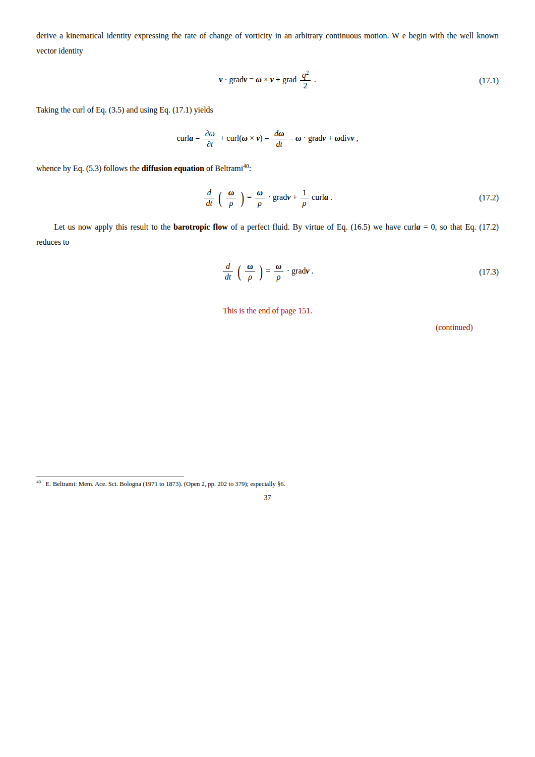derive a kinematical identity expressing the rate of change of vorticity in an arbitrary continuous motion. W e begin with the well known vector identity
v · gradv = ω × v + grad q22 . (17.1)
Taking the curl of Eq. (3.5) and using Eq. (17.1) yields
curla = ∂ω∂t + curl(ω × v) = dω dt – ω · gradv + ωdivv ,
whence by Eq. (5.3) follows the diffusion equation of Beltrami40:
ddt ( ωρ ) = ωρ · gradv + 1 ρ curla . (17.2)
Let us now apply this result to the barotropic flow of a perfect fluid. By virtue of Eq. (16.5) we have curla = 0, so that Eq. (17.2) reduces to
ddt ( ωρ ) = ωρ · gradv . (17.3)
This is the end of page 151.
(continued)
40 E. Beltrami: Mem. Ace. Sci. Bologna (1971 to 1873). (Open 2, pp. 202 to 379); especially §6.
37